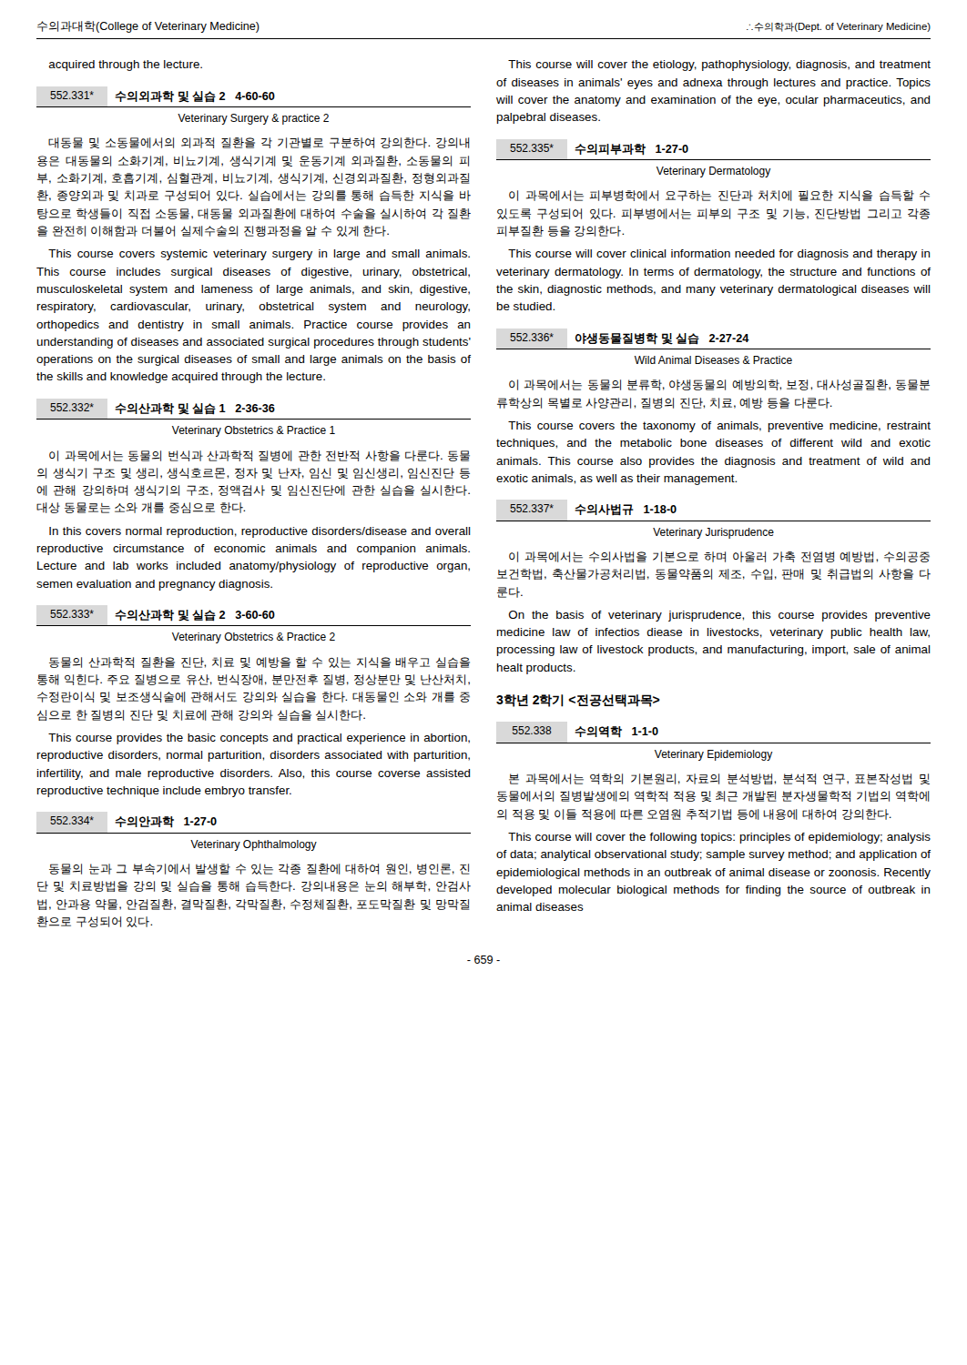수의과대학(College of Veterinary Medicine)
∴수의학과(Dept. of Veterinary Medicine)
acquired through the lecture.
552.331*
수의외과학 및 실습 2 4-60-60
Veterinary Surgery & practice 2
대동물 및 소동물에서의 외과적 질환을 각 기관별로 구분하여 강의한다. 강의내용은 대동물의 소화기계, 비뇨기계, 생식기계 및 운동기계 외과질환, 소동물의 피부, 소화기계, 호흡기계, 심혈관계, 비뇨기계, 생식기계, 신경외과질환, 정형외과질환, 종양외과 및 치과로 구성되어 있다. 실습에서는 강의를 통해 습득한 지식을 바탕으로 학생들이 직접 소동물, 대동물 외과질환에 대하여 수술을 실시하여 각 질환을 완전히 이해함과 더불어 실제수술의 진행과정을 알 수 있게 한다.
This course covers systemic veterinary surgery in large and small animals. This course includes surgical diseases of digestive, urinary, obstetrical, musculoskeletal system and lameness of large animals, and skin, digestive, respiratory, cardiovascular, urinary, obstetrical system and neurology, orthopedics and dentistry in small animals. Practice course provides an understanding of diseases and associated surgical procedures through students' operations on the surgical diseases of small and large animals on the basis of the skills and knowledge acquired through the lecture.
552.332*
수의산과학 및 실습 1 2-36-36
Veterinary Obstetrics & Practice 1
이 과목에서는 동물의 번식과 산과학적 질병에 관한 전반적 사항을 다룬다. 동물의 생식기 구조 및 생리, 생식호르몬, 정자 및 난자, 임신 및 임신생리, 임신진단 등에 관해 강의하며 생식기의 구조, 정액검사 및 임신진단에 관한 실습을 실시한다. 대상 동물로는 소와 개를 중심으로 한다.
In this covers normal reproduction, reproductive disorders/disease and overall reproductive circumstance of economic animals and companion animals. Lecture and lab works included anatomy/physiology of reproductive organ, semen evaluation and pregnancy diagnosis.
552.333*
수의산과학 및 실습 2 3-60-60
Veterinary Obstetrics & Practice 2
동물의 산과학적 질환을 진단, 치료 및 예방을 할 수 있는 지식을 배우고 실습을 통해 익힌다. 주요 질병으로 유산, 번식장애, 분만전후 질병, 정상분만 및 난산처치, 수정란이식 및 보조생식술에 관해서도 강의와 실습을 한다. 대동물인 소와 개를 중심으로 한 질병의 진단 및 치료에 관해 강의와 실습을 실시한다.
This course provides the basic concepts and practical experience in abortion, reproductive disorders, normal parturition, disorders associated with parturition, infertility, and male reproductive disorders. Also, this course coverse assisted reproductive technique include embryo transfer.
552.334*
수의안과학 1-27-0
Veterinary Ophthalmology
동물의 눈과 그 부속기에서 발생할 수 있는 각종 질환에 대하여 원인, 병인론, 진단 및 치료방법을 강의 및 실습을 통해 습득한다. 강의내용은 눈의 해부학, 안검사법, 안과용 약물, 안검질환, 결막질환, 각막질환, 수정체질환, 포도막질환 및 망막질환으로 구성되어 있다.
This course will cover the etiology, pathophysiology, diagnosis, and treatment of diseases in animals' eyes and adnexa through lectures and practice. Topics will cover the anatomy and examination of the eye, ocular pharmaceutics, and palpebral diseases.
552.335*
수의피부과학 1-27-0
Veterinary Dermatology
이 과목에서는 피부병학에서 요구하는 진단과 처치에 필요한 지식을 습득할 수 있도록 구성되어 있다. 피부병에서는 피부의 구조 및 기능, 진단방법 그리고 각종 피부질환 등을 강의한다.
This course will cover clinical information needed for diagnosis and therapy in veterinary dermatology. In terms of dermatology, the structure and functions of the skin, diagnostic methods, and many veterinary dermatological diseases will be studied.
552.336*
야생동물질병학 및 실습 2-27-24
Wild Animal Diseases & Practice
이 과목에서는 동물의 분류학, 야생동물의 예방의학, 보정, 대사성골질환, 동물분류학상의 목별로 사양관리, 질병의 진단, 치료, 예방 등을 다룬다.
This course covers the taxonomy of animals, preventive medicine, restraint techniques, and the metabolic bone diseases of different wild and exotic animals. This course also provides the diagnosis and treatment of wild and exotic animals, as well as their management.
552.337*
수의사법규 1-18-0
Veterinary Jurisprudence
이 과목에서는 수의사법을 기본으로 하며 아울러 가축 전염병 예방법, 수의공중보건학법, 축산물가공처리법, 동물약품의 제조, 수입, 판매 및 취급법의 사항을 다룬다.
On the basis of veterinary jurisprudence, this course provides preventive medicine law of infectios diease in livestocks, veterinary public health law, processing law of livestock products, and manufacturing, import, sale of animal healt products.
3학년 2학기 <전공선택과목>
552.338
수의역학 1-1-0
Veterinary Epidemiology
본 과목에서는 역학의 기본원리, 자료의 분석방법, 분석적 연구, 표본작성법 및 동물에서의 질병발생에의 역학적 적용 및 최근 개발된 분자생물학적 기법의 역학에의 적용 및 이들 적용에 따른 오염원 추적기법 등에 내용에 대하여 강의한다.
This course will cover the following topics: principles of epidemiology; analysis of data; analytical observational study; sample survey method; and application of epidemiological methods in an outbreak of animal disease or zoonosis. Recently developed molecular biological methods for finding the source of outbreak in animal diseases
- 659 -